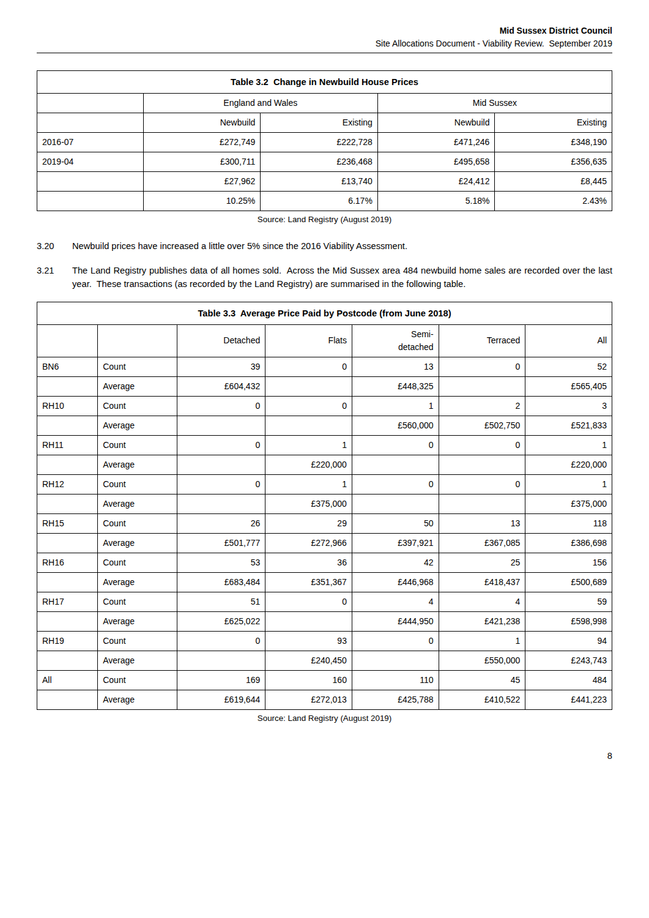Mid Sussex District Council
Site Allocations Document - Viability Review. September 2019
| Table 3.2 Change in Newbuild House Prices |
| | England and Wales | Mid Sussex |
| | Newbuild | Existing | Newbuild | Existing |
| 2016-07 | £272,749 | £222,728 | £471,246 | £348,190 |
| 2019-04 | £300,711 | £236,468 | £495,658 | £356,635 |
| | £27,962 | £13,740 | £24,412 | £8,445 |
| | 10.25% | 6.17% | 5.18% | 2.43% |
Source: Land Registry (August 2019)
3.20
Newbuild prices have increased a little over 5% since the 2016 Viability Assessment.
3.21
The Land Registry publishes data of all homes sold. Across the Mid Sussex area 484 newbuild home sales are recorded over the last year. These transactions (as recorded by the Land Registry) are summarised in the following table.
| Table 3.3 Average Price Paid by Postcode (from June 2018) |
| | | Detached | Flats | Semi- detached | Terraced | All |
| BN6 | Count | 39 | 0 | 13 | 0 | 52 |
| | Average | £604,432 | | £448,325 | | £565,405 |
| RH10 | Count | 0 | 0 | 1 | 2 | 3 |
| | Average | | | £560,000 | £502,750 | £521,833 |
| RH11 | Count | 0 | 1 | 0 | 0 | 1 |
| | Average | | £220,000 | | | £220,000 |
| RH12 | Count | 0 | 1 | 0 | 0 | 1 |
| | Average | | £375,000 | | | £375,000 |
| RH15 | Count | 26 | 29 | 50 | 13 | 118 |
| | Average | £501,777 | £272,966 | £397,921 | £367,085 | £386,698 |
| RH16 | Count | 53 | 36 | 42 | 25 | 156 |
| | Average | £683,484 | £351,367 | £446,968 | £418,437 | £500,689 |
| RH17 | Count | 51 | 0 | 4 | 4 | 59 |
| | Average | £625,022 | | £444,950 | £421,238 | £598,998 |
| RH19 | Count | 0 | 93 | 0 | 1 | 94 |
| | Average | | £240,450 | | £550,000 | £243,743 |
| All | Count | 169 | 160 | 110 | 45 | 484 |
| | Average | £619,644 | £272,013 | £425,788 | £410,522 | £441,223 |
Source: Land Registry (August 2019)
8